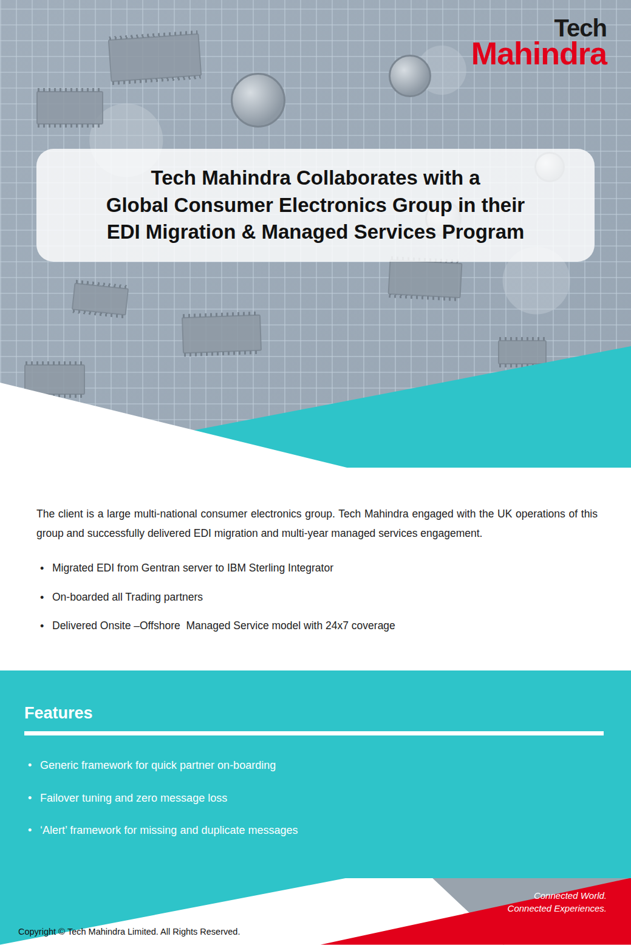Tech Mahindra
Tech Mahindra Collaborates with a
Global Consumer Electronics Group in their
EDI Migration & Managed Services Program
The client is a large multi-national consumer electronics group. Tech Mahindra engaged with the UK operations of this group and successfully delivered EDI migration and multi-year managed services engagement.
Migrated EDI from Gentran server to IBM Sterling Integrator
On-boarded all Trading partners
Delivered Onsite –Offshore Managed Service model with 24x7 coverage
Features
Generic framework for quick partner on-boarding
Failover tuning and zero message loss
‘Alert’ framework for missing and duplicate messages
Connected World.
Connected Experiences.
Copyright © Tech Mahindra Limited. All Rights Reserved.